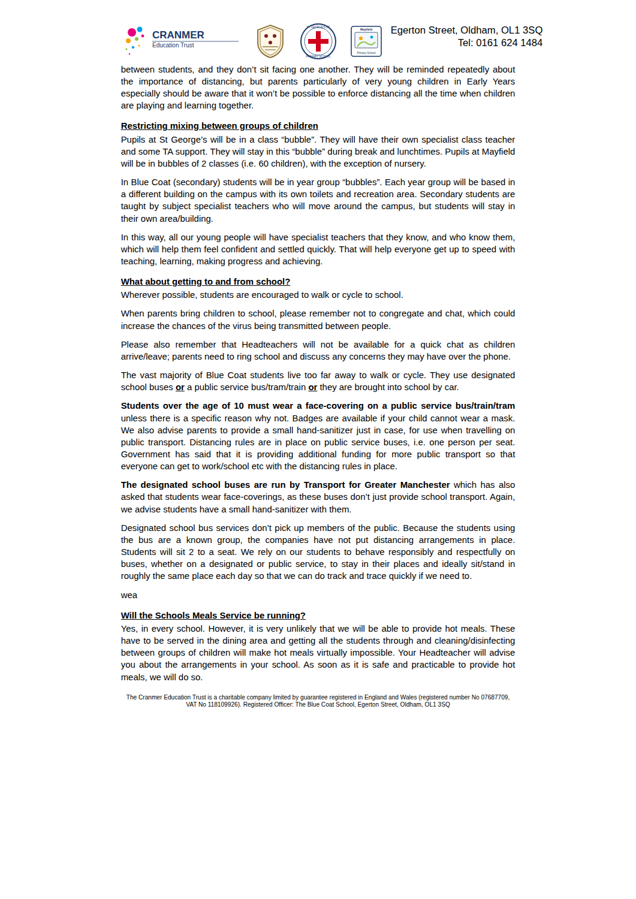CRANMER Education Trust ST GEORGE'S CE PRIMARY SCHOOL Mayfield Primary School
Egerton Street, Oldham, OL1 3SQ
Tel: 0161 624 1484
between students, and they don’t sit facing one another. They will be reminded repeatedly about the importance of distancing, but parents particularly of very young children in Early Years especially should be aware that it won’t be possible to enforce distancing all the time when children are playing and learning together.
Restricting mixing between groups of children
Pupils at St George’s will be in a class “bubble”. They will have their own specialist class teacher and some TA support. They will stay in this “bubble” during break and lunchtimes. Pupils at Mayfield will be in bubbles of 2 classes (i.e. 60 children), with the exception of nursery.
In Blue Coat (secondary) students will be in year group “bubbles”. Each year group will be based in a different building on the campus with its own toilets and recreation area. Secondary students are taught by subject specialist teachers who will move around the campus, but students will stay in their own area/building.
In this way, all our young people will have specialist teachers that they know, and who know them, which will help them feel confident and settled quickly. That will help everyone get up to speed with teaching, learning, making progress and achieving.
What about getting to and from school?
Wherever possible, students are encouraged to walk or cycle to school.
When parents bring children to school, please remember not to congregate and chat, which could increase the chances of the virus being transmitted between people.
Please also remember that Headteachers will not be available for a quick chat as children arrive/leave; parents need to ring school and discuss any concerns they may have over the phone.
The vast majority of Blue Coat students live too far away to walk or cycle. They use designated school buses or a public service bus/tram/train or they are brought into school by car.
Students over the age of 10 must wear a face-covering on a public service bus/train/tram unless there is a specific reason why not. Badges are available if your child cannot wear a mask. We also advise parents to provide a small hand-sanitizer just in case, for use when travelling on public transport. Distancing rules are in place on public service buses, i.e. one person per seat. Government has said that it is providing additional funding for more public transport so that everyone can get to work/school etc with the distancing rules in place.
The designated school buses are run by Transport for Greater Manchester which has also asked that students wear face-coverings, as these buses don’t just provide school transport. Again, we advise students have a small hand-sanitizer with them.
Designated school bus services don’t pick up members of the public. Because the students using the bus are a known group, the companies have not put distancing arrangements in place. Students will sit 2 to a seat. We rely on our students to behave responsibly and respectfully on buses, whether on a designated or public service, to stay in their places and ideally sit/stand in roughly the same place each day so that we can do track and trace quickly if we need to.
wea
Will the Schools Meals Service be running?
Yes, in every school. However, it is very unlikely that we will be able to provide hot meals. These have to be served in the dining area and getting all the students through and cleaning/disinfecting between groups of children will make hot meals virtually impossible. Your Headteacher will advise you about the arrangements in your school. As soon as it is safe and practicable to provide hot meals, we will do so.
The Cranmer Education Trust is a charitable company limited by guarantee registered in England and Wales (registered number No 07687709, VAT No 118109926). Registered Officer: The Blue Coat School, Egerton Street, Oldham, OL1 3SQ